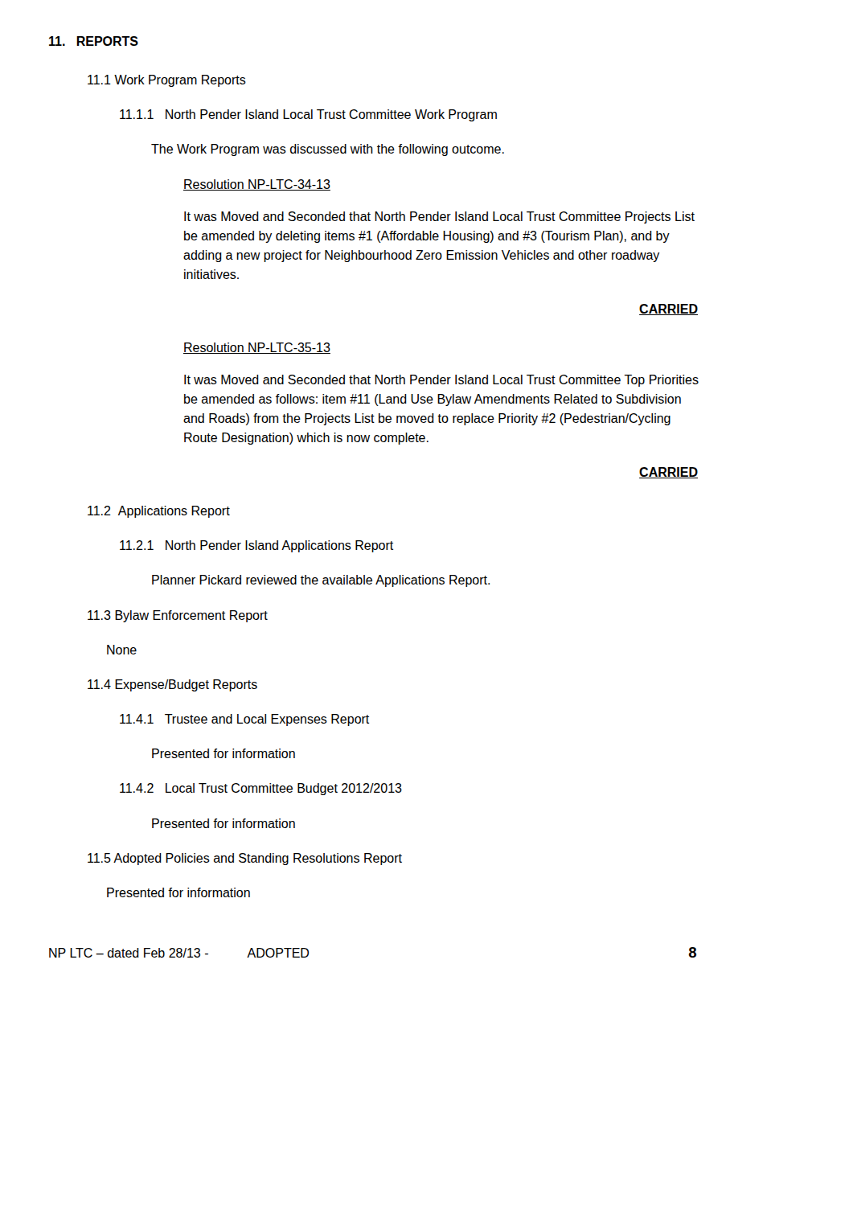11. REPORTS
11.1 Work Program Reports
11.1.1 North Pender Island Local Trust Committee Work Program
The Work Program was discussed with the following outcome.
Resolution NP-LTC-34-13
It was Moved and Seconded that North Pender Island Local Trust Committee Projects List be amended by deleting items #1 (Affordable Housing) and #3 (Tourism Plan), and by adding a new project for Neighbourhood Zero Emission Vehicles and other roadway initiatives.
CARRIED
Resolution NP-LTC-35-13
It was Moved and Seconded that North Pender Island Local Trust Committee Top Priorities be amended as follows: item #11 (Land Use Bylaw Amendments Related to Subdivision and Roads) from the Projects List be moved to replace Priority #2 (Pedestrian/Cycling Route Designation) which is now complete.
CARRIED
11.2 Applications Report
11.2.1 North Pender Island Applications Report
Planner Pickard reviewed the available Applications Report.
11.3 Bylaw Enforcement Report
None
11.4 Expense/Budget Reports
11.4.1 Trustee and Local Expenses Report
Presented for information
11.4.2 Local Trust Committee Budget 2012/2013
Presented for information
11.5 Adopted Policies and Standing Resolutions Report
Presented for information
NP LTC – dated Feb 28/13 -
ADOPTED
8